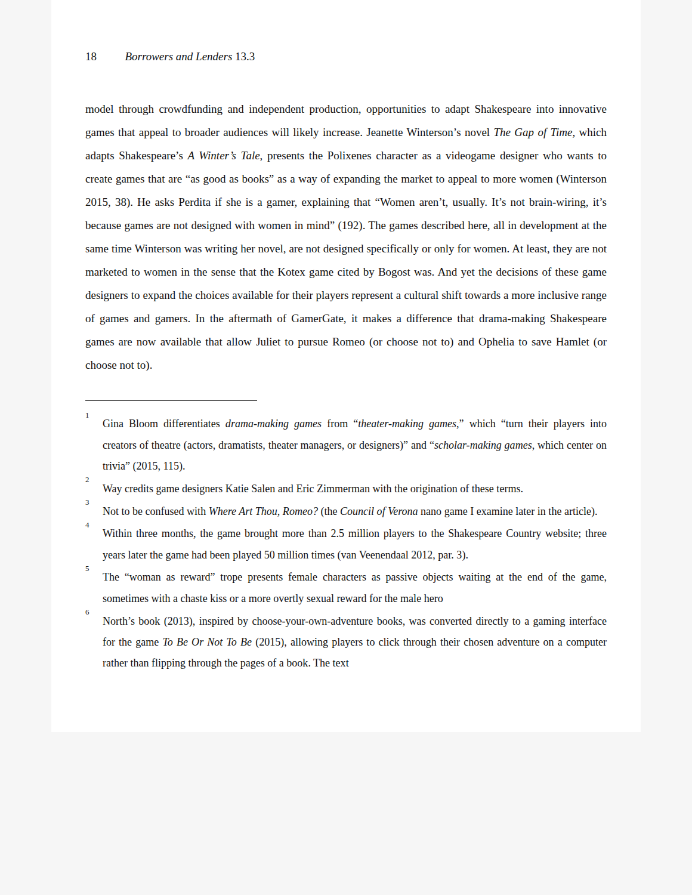18 Borrowers and Lenders 13.3
model through crowdfunding and independent production, opportunities to adapt Shakespeare into innovative games that appeal to broader audiences will likely increase. Jeanette Winterson’s novel The Gap of Time, which adapts Shakespeare’s A Winter’s Tale, presents the Polixenes character as a videogame designer who wants to create games that are “as good as books” as a way of expanding the market to appeal to more women (Winterson 2015, 38). He asks Perdita if she is a gamer, explaining that “Women aren’t, usually. It’s not brain-wiring, it’s because games are not designed with women in mind” (192). The games described here, all in development at the same time Winterson was writing her novel, are not designed specifically or only for women. At least, they are not marketed to women in the sense that the Kotex game cited by Bogost was. And yet the decisions of these game designers to expand the choices available for their players represent a cultural shift towards a more inclusive range of games and gamers. In the aftermath of GamerGate, it makes a difference that drama-making Shakespeare games are now available that allow Juliet to pursue Romeo (or choose not to) and Ophelia to save Hamlet (or choose not to).
1 Gina Bloom differentiates drama-making games from “theater-making games,” which “turn their players into creators of theatre (actors, dramatists, theater managers, or designers)” and “scholar-making games, which center on trivia” (2015, 115).
2 Way credits game designers Katie Salen and Eric Zimmerman with the origination of these terms.
3 Not to be confused with Where Art Thou, Romeo? (the Council of Verona nano game I examine later in the article).
4 Within three months, the game brought more than 2.5 million players to the Shakespeare Country website; three years later the game had been played 50 million times (van Veenendaal 2012, par. 3).
5 The “woman as reward” trope presents female characters as passive objects waiting at the end of the game, sometimes with a chaste kiss or a more overtly sexual reward for the male hero
6 North’s book (2013), inspired by choose-your-own-adventure books, was converted directly to a gaming interface for the game To Be Or Not To Be (2015), allowing players to click through their chosen adventure on a computer rather than flipping through the pages of a book. The text